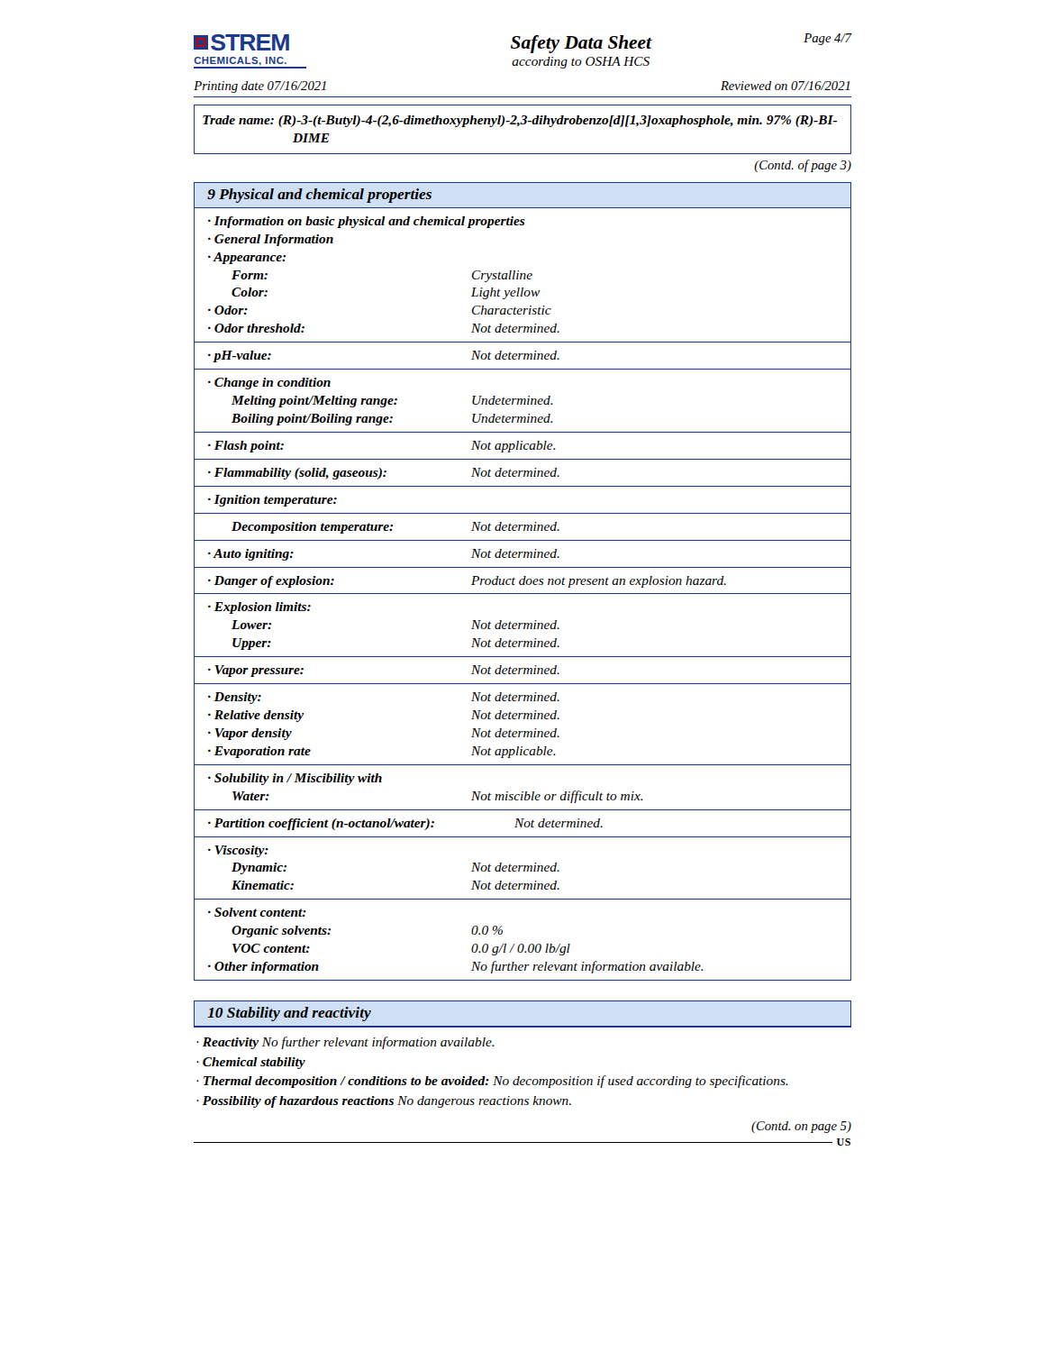STREM
CHEMICALS, INC.
Safety Data Sheet
according to OSHA HCS
Page 4/7
Printing date 07/16/2021
Reviewed on 07/16/2021
Trade name: (R)-3-(t-Butyl)-4-(2,6-dimethoxyphenyl)-2,3-dihydrobenzo[d][1,3]oxaphosphole, min. 97% (R)-BI-
DIME
(Contd. of page 3)
9 Physical and chemical properties
· Information on basic physical and chemical properties
· General Information
· Appearance:
Form:
Crystalline
Color:
Light yellow
· Odor:
Characteristic
· Odor threshold:
Not determined.
· pH-value:
Not determined.
· Change in condition
Melting point/Melting range:
Undetermined.
Boiling point/Boiling range:
Undetermined.
· Flash point:
Not applicable.
· Flammability (solid, gaseous):
Not determined.
· Ignition temperature:
Decomposition temperature:
Not determined.
· Auto igniting:
Not determined.
· Danger of explosion:
Product does not present an explosion hazard.
· Explosion limits:
Lower:
Not determined.
Upper:
Not determined.
· Vapor pressure:
Not determined.
· Density:
Not determined.
· Relative density
Not determined.
· Vapor density
Not determined.
· Evaporation rate
Not applicable.
· Solubility in / Miscibility with
Water:
Not miscible or difficult to mix.
· Partition coefficient (n-octanol/water):
Not determined.
· Viscosity:
Dynamic:
Not determined.
Kinematic:
Not determined.
· Solvent content:
Organic solvents:
0.0 %
VOC content:
0.0 g/l / 0.00 lb/gl
· Other information
No further relevant information available.
10 Stability and reactivity
· Reactivity No further relevant information available.
· Chemical stability
· Thermal decomposition / conditions to be avoided: No decomposition if used according to specifications.
· Possibility of hazardous reactions No dangerous reactions known.
(Contd. on page 5)
US